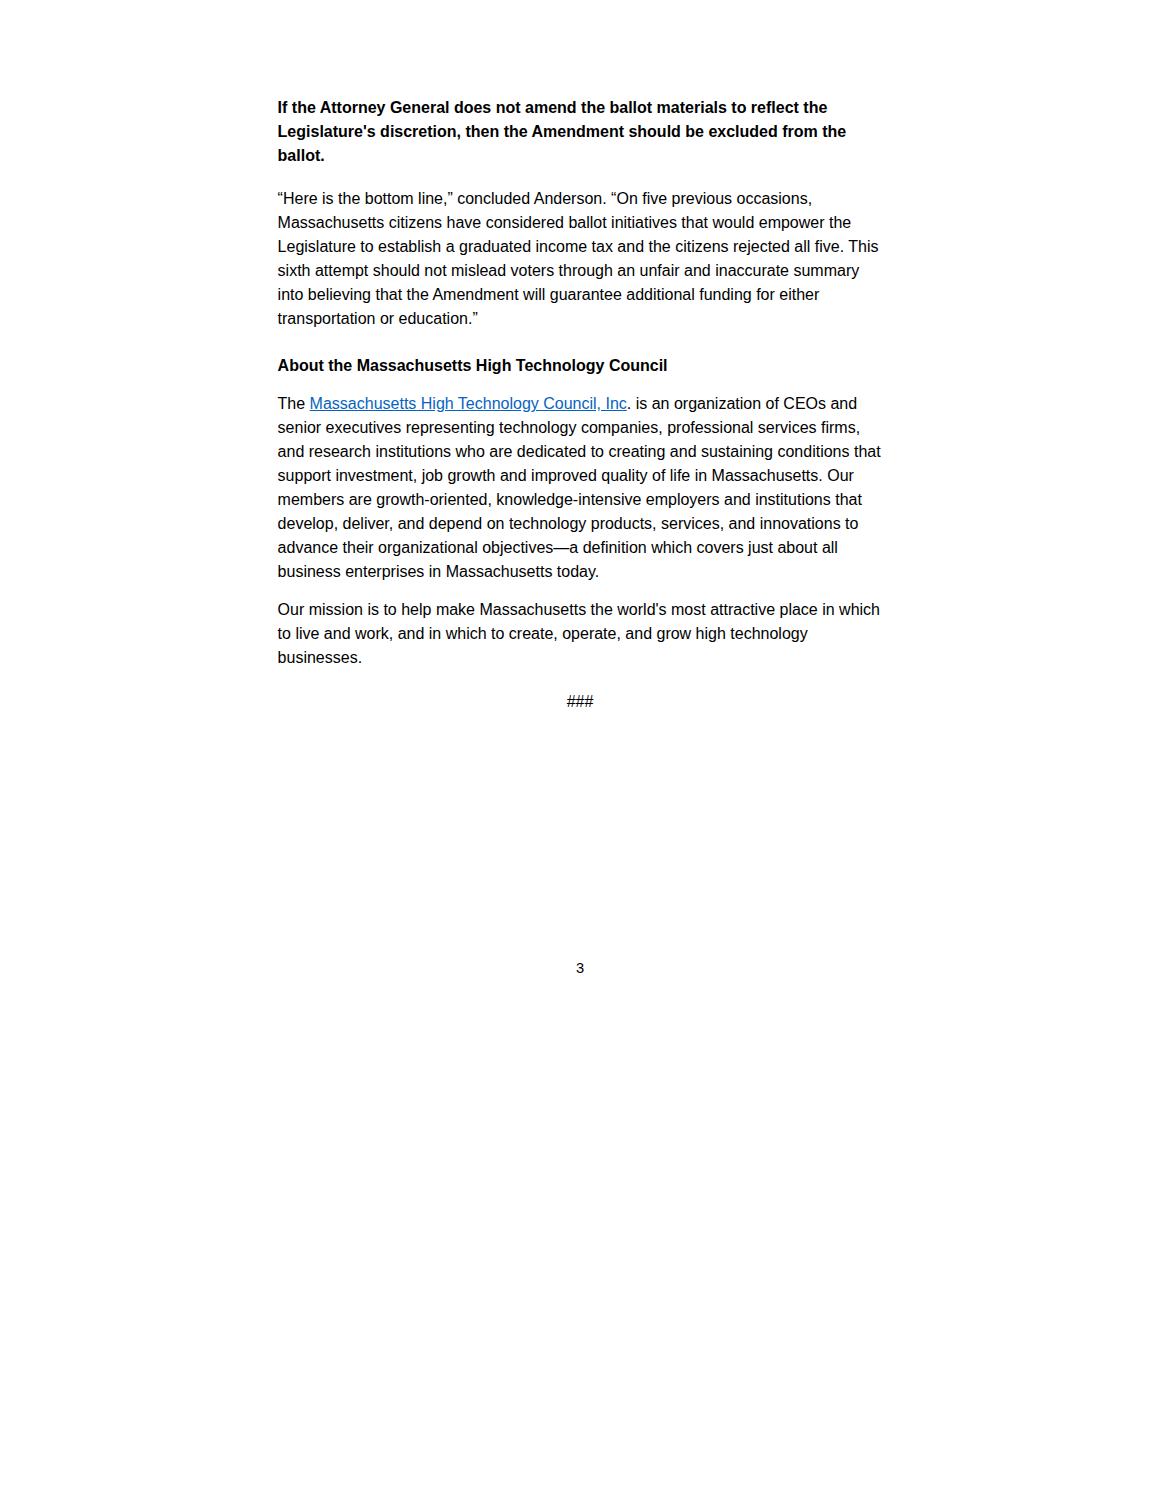If the Attorney General does not amend the ballot materials to reflect the Legislature's discretion, then the Amendment should be excluded from the ballot.
“Here is the bottom line,” concluded Anderson. “On five previous occasions, Massachusetts citizens have considered ballot initiatives that would empower the Legislature to establish a graduated income tax and the citizens rejected all five. This sixth attempt should not mislead voters through an unfair and inaccurate summary into believing that the Amendment will guarantee additional funding for either transportation or education.”
About the Massachusetts High Technology Council
The Massachusetts High Technology Council, Inc. is an organization of CEOs and senior executives representing technology companies, professional services firms, and research institutions who are dedicated to creating and sustaining conditions that support investment, job growth and improved quality of life in Massachusetts. Our members are growth-oriented, knowledge-intensive employers and institutions that develop, deliver, and depend on technology products, services, and innovations to advance their organizational objectives—a definition which covers just about all business enterprises in Massachusetts today.
Our mission is to help make Massachusetts the world's most attractive place in which to live and work, and in which to create, operate, and grow high technology businesses.
###
3